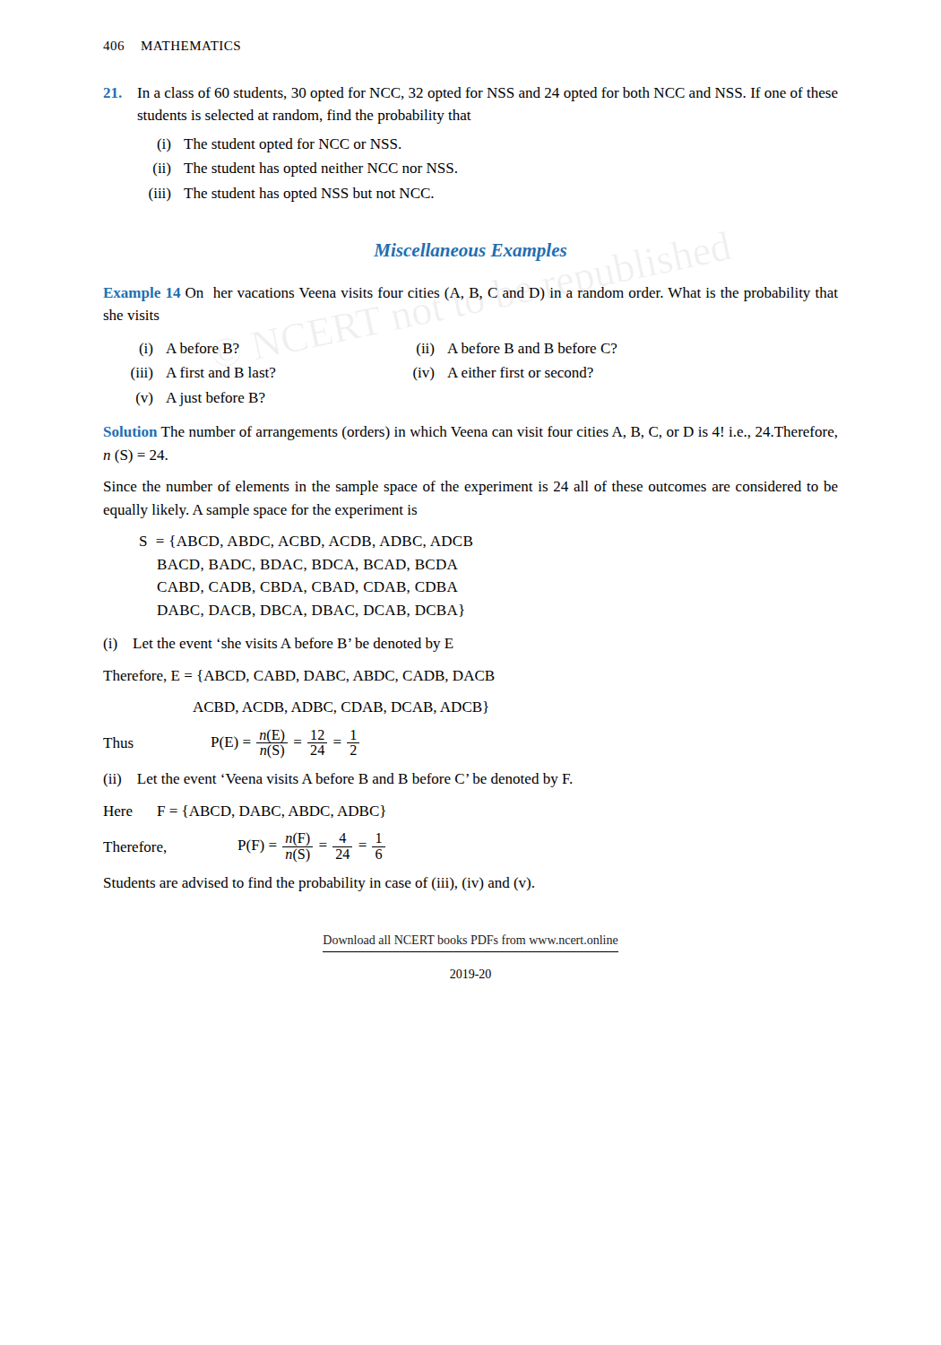© NCERT not to be republished
406 MATHEMATICS
21.
In a class of 60 students, 30 opted for NCC, 32 opted for NSS and 24 opted for both NCC and NSS. If one of these students is selected at random, find the probability that
(i) The student opted for NCC or NSS.
(ii) The student has opted neither NCC nor NSS.
(iii) The student has opted NSS but not NCC.
Miscellaneous Examples
Example 14 On her vacations Veena visits four cities (A, B, C and D) in a random order. What is the probability that she visits
| (i) | A before B? | (ii) | A before B and B before C? |
| (iii) | A first and B last? | (iv) | A either first or second? |
| (v) | A just before B? | | |
Solution The number of arrangements (orders) in which Veena can visit four cities A, B, C, or D is 4! i.e., 24.Therefore, n (S) = 24.
Since the number of elements in the sample space of the experiment is 24 all of these outcomes are considered to be equally likely. A sample space for the experiment is
S = {ABCD, ABDC, ACBD, ACDB, ADBC, ADCB
BACD, BADC, BDAC, BDCA, BCAD, BCDA
CABD, CADB, CBDA, CBAD, CDAB, CDBA
DABC, DACB, DBCA, DBAC, DCAB, DCBA}
(i) Let the event ‘she visits A before B’ be denoted by E
Therefore, E = {ABCD, CABD, DABC, ABDC, CADB, DACB
ACBD, ACDB, ADBC, CDAB, DCAB, ADCB}
Thus
P(E) = n(E) n(S) = 1224 = 12
(ii) Let the event ‘Veena visits A before B and B before C’ be denoted by F.
Here
F = {ABCD, DABC, ABDC, ADBC}
Therefore,
P(F) = n(F) n(S) = 424 = 16
Students are advised to find the probability in case of (iii), (iv) and (v).
Download all NCERT books PDFs from www.ncert.online
2019-20